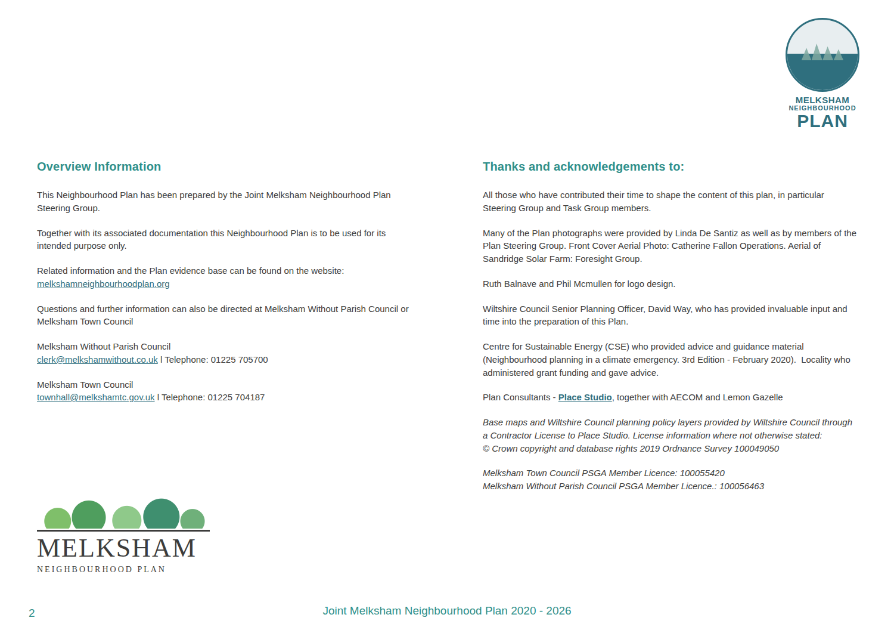MELKSHAM
NEIGHBOURHOOD
PLAN
Overview Information
This Neighbourhood Plan has been prepared by the Joint Melksham Neighbourhood Plan Steering Group.
Together with its associated documentation this Neighbourhood Plan is to be used for its intended purpose only.
Related information and the Plan evidence base can be found on the website: melkshamneighbourhoodplan.org
Questions and further information can also be directed at Melksham Without Parish Council or Melksham Town Council
Melksham Without Parish Council
clerk@melkshamwithout.co.uk l Telephone: 01225 705700
Melksham Town Council
townhall@melkshamtc.gov.uk l Telephone: 01225 704187
Thanks and acknowledgements to:
All those who have contributed their time to shape the content of this plan, in particular Steering Group and Task Group members.
Many of the Plan photographs were provided by Linda De Santiz as well as by members of the Plan Steering Group. Front Cover Aerial Photo: Catherine Fallon Operations. Aerial of Sandridge Solar Farm: Foresight Group.
Ruth Balnave and Phil Mcmullen for logo design.
Wiltshire Council Senior Planning Officer, David Way, who has provided invaluable input and time into the preparation of this Plan.
Centre for Sustainable Energy (CSE) who provided advice and guidance material (Neighbourhood planning in a climate emergency. 3rd Edition - February 2020). Locality who administered grant funding and gave advice.
Plan Consultants - Place Studio, together with AECOM and Lemon Gazelle
Base maps and Wiltshire Council planning policy layers provided by Wiltshire Council through a Contractor License to Place Studio. License information where not otherwise stated:
© Crown copyright and database rights 2019 Ordnance Survey 100049050
Melksham Town Council PSGA Member Licence: 100055420
Melksham Without Parish Council PSGA Member Licence.: 100056463
MELKSHAM
NEIGHBOURHOOD PLAN
2
Joint Melksham Neighbourhood Plan 2020 - 2026